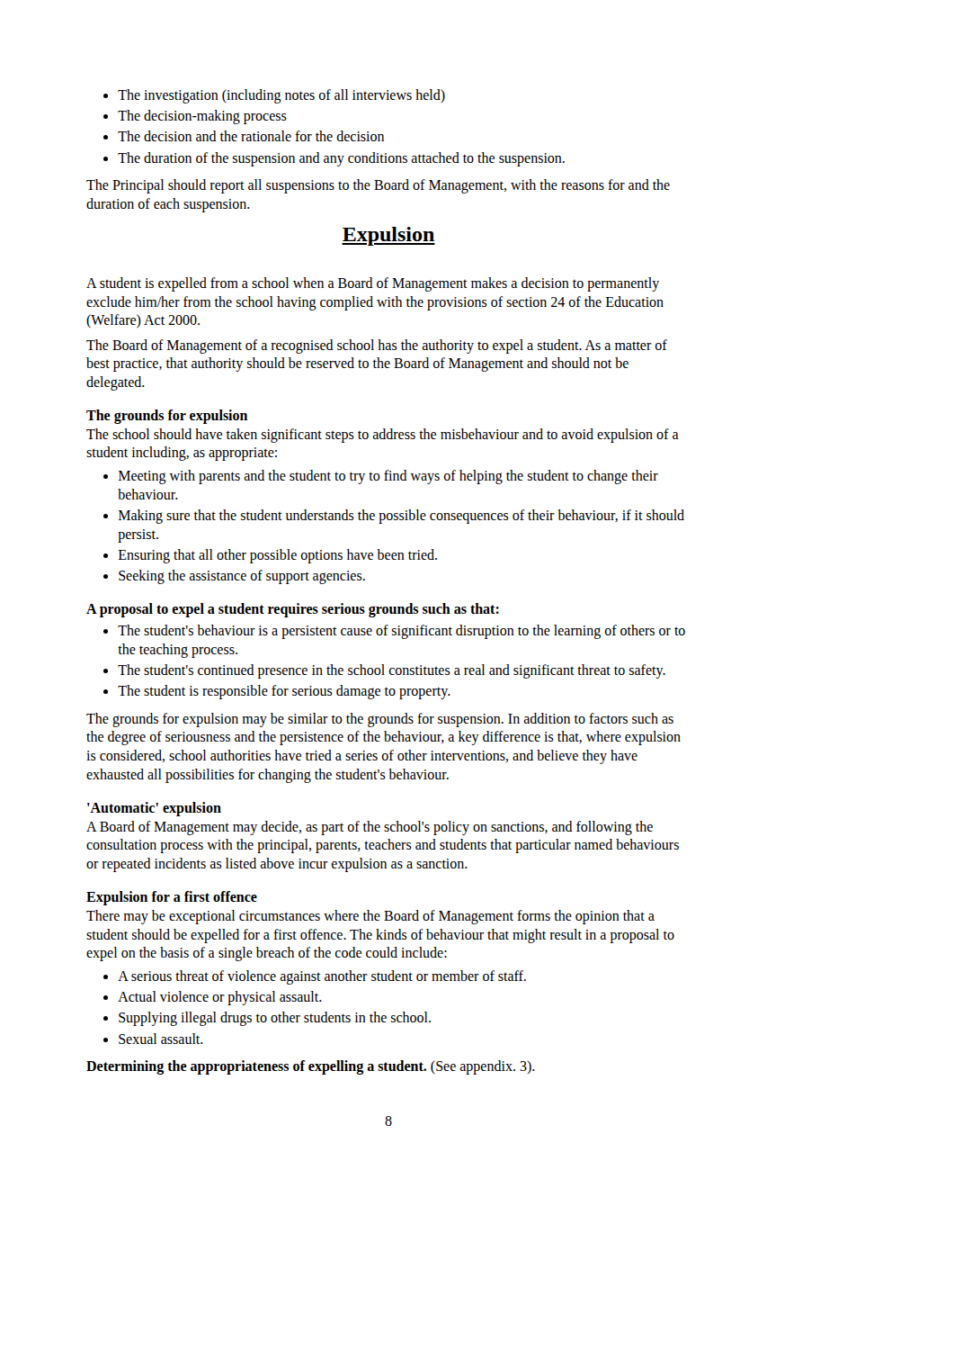The investigation (including notes of all interviews held)
The decision-making process
The decision and the rationale for the decision
The duration of the suspension and any conditions attached to the suspension.
The Principal should report all suspensions to the Board of Management, with the reasons for and the duration of each suspension.
Expulsion
A student is expelled from a school when a Board of Management makes a decision to permanently exclude him/her from the school having complied with the provisions of section 24 of the Education (Welfare) Act 2000.
The Board of Management of a recognised school has the authority to expel a student. As a matter of best practice, that authority should be reserved to the Board of Management and should not be delegated.
The grounds for expulsion
The school should have taken significant steps to address the misbehaviour and to avoid expulsion of a student including, as appropriate:
Meeting with parents and the student to try to find ways of helping the student to change their behaviour.
Making sure that the student understands the possible consequences of their behaviour, if it should persist.
Ensuring that all other possible options have been tried.
Seeking the assistance of support agencies.
A proposal to expel a student requires serious grounds such as that:
The student's behaviour is a persistent cause of significant disruption to the learning of others or to the teaching process.
The student's continued presence in the school constitutes a real and significant threat to safety.
The student is responsible for serious damage to property.
The grounds for expulsion may be similar to the grounds for suspension. In addition to factors such as the degree of seriousness and the persistence of the behaviour, a key difference is that, where expulsion is considered, school authorities have tried a series of other interventions, and believe they have exhausted all possibilities for changing the student's behaviour.
'Automatic' expulsion
A Board of Management may decide, as part of the school's policy on sanctions, and following the consultation process with the principal, parents, teachers and students that particular named behaviours or repeated incidents as listed above incur expulsion as a sanction.
Expulsion for a first offence
There may be exceptional circumstances where the Board of Management forms the opinion that a student should be expelled for a first offence. The kinds of behaviour that might result in a proposal to expel on the basis of a single breach of the code could include:
A serious threat of violence against another student or member of staff.
Actual violence or physical assault.
Supplying illegal drugs to other students in the school.
Sexual assault.
Determining the appropriateness of expelling a student. (See appendix. 3).
8